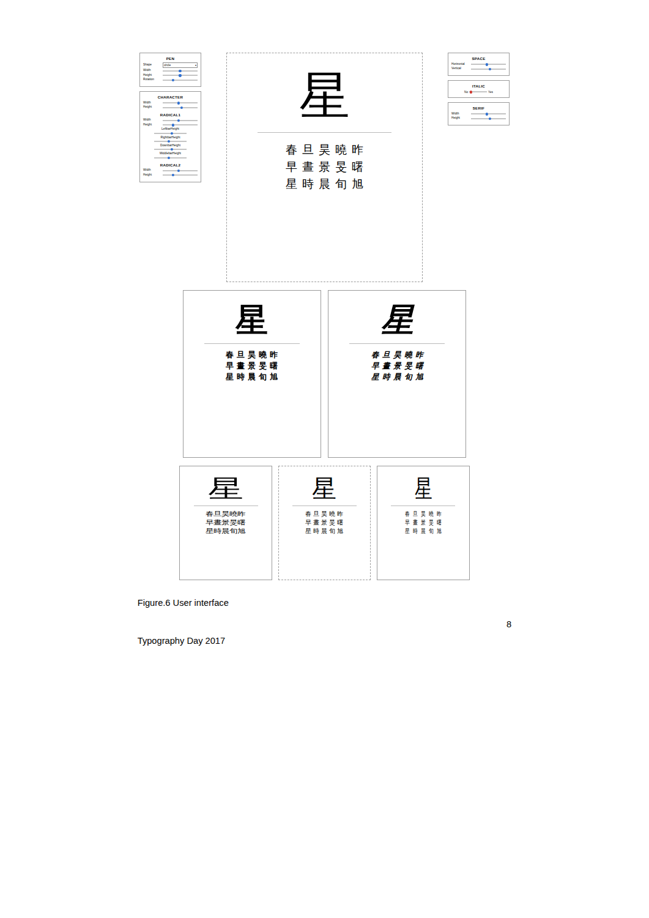Pen
Shape circle▾
Width
Height
Rotation
Character
Width
Height
Radical1
Width
Height
LeftbarHeight
RightbarHeight
DownbarHeight
MiddlebarHeight
Radical2
Width
Height
星
春旦昊曉昨 早晝景旻曙 星時晨旬旭
Space
Horizontal
Vertical
Italic
No Yes
Serif
Width
Height
星
春旦昊曉昨 早晝景旻曙 星時晨旬旭
星
春旦昊曉昨 早晝景旻曙 星時晨旬旭
星
春旦昊曉昨 早晝景旻曙 星時晨旬旭
星
春旦昊曉昨 早晝景旻曙 星時晨旬旭
星
春旦昊曉昨 早晝景旻曙 星時晨旬旭
Figure.6 User interface
8
Typography Day 2017